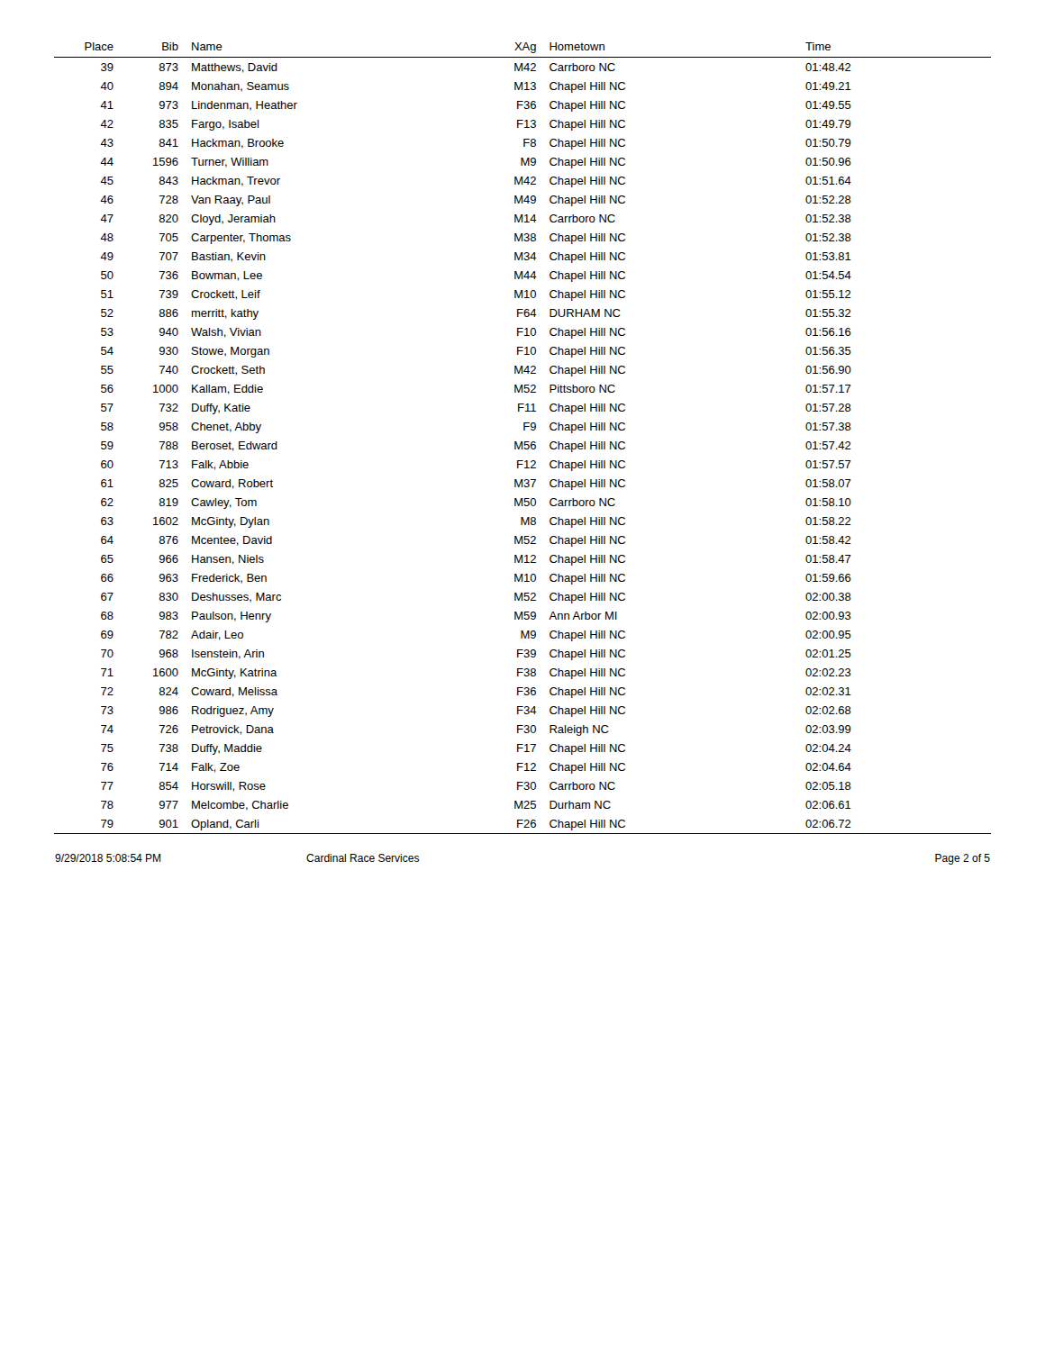| Place | Bib | Name | XAg | Hometown | Time |
| --- | --- | --- | --- | --- | --- |
| 39 | 873 | Matthews, David | M42 | Carrboro NC | 01:48.42 |
| 40 | 894 | Monahan, Seamus | M13 | Chapel Hill NC | 01:49.21 |
| 41 | 973 | Lindenman, Heather | F36 | Chapel Hill NC | 01:49.55 |
| 42 | 835 | Fargo, Isabel | F13 | Chapel Hill NC | 01:49.79 |
| 43 | 841 | Hackman, Brooke | F8 | Chapel Hill NC | 01:50.79 |
| 44 | 1596 | Turner, William | M9 | Chapel Hill NC | 01:50.96 |
| 45 | 843 | Hackman, Trevor | M42 | Chapel Hill NC | 01:51.64 |
| 46 | 728 | Van Raay, Paul | M49 | Chapel Hill NC | 01:52.28 |
| 47 | 820 | Cloyd, Jeramiah | M14 | Carrboro NC | 01:52.38 |
| 48 | 705 | Carpenter, Thomas | M38 | Chapel Hill NC | 01:52.38 |
| 49 | 707 | Bastian, Kevin | M34 | Chapel Hill NC | 01:53.81 |
| 50 | 736 | Bowman, Lee | M44 | Chapel Hill NC | 01:54.54 |
| 51 | 739 | Crockett, Leif | M10 | Chapel Hill NC | 01:55.12 |
| 52 | 886 | merritt, kathy | F64 | DURHAM NC | 01:55.32 |
| 53 | 940 | Walsh, Vivian | F10 | Chapel Hill NC | 01:56.16 |
| 54 | 930 | Stowe, Morgan | F10 | Chapel Hill NC | 01:56.35 |
| 55 | 740 | Crockett, Seth | M42 | Chapel Hill NC | 01:56.90 |
| 56 | 1000 | Kallam, Eddie | M52 | Pittsboro NC | 01:57.17 |
| 57 | 732 | Duffy, Katie | F11 | Chapel Hill NC | 01:57.28 |
| 58 | 958 | Chenet, Abby | F9 | Chapel Hill NC | 01:57.38 |
| 59 | 788 | Beroset, Edward | M56 | Chapel Hill NC | 01:57.42 |
| 60 | 713 | Falk, Abbie | F12 | Chapel Hill NC | 01:57.57 |
| 61 | 825 | Coward, Robert | M37 | Chapel Hill NC | 01:58.07 |
| 62 | 819 | Cawley, Tom | M50 | Carrboro NC | 01:58.10 |
| 63 | 1602 | McGinty, Dylan | M8 | Chapel Hill NC | 01:58.22 |
| 64 | 876 | Mcentee, David | M52 | Chapel Hill NC | 01:58.42 |
| 65 | 966 | Hansen, Niels | M12 | Chapel Hill NC | 01:58.47 |
| 66 | 963 | Frederick, Ben | M10 | Chapel Hill NC | 01:59.66 |
| 67 | 830 | Deshusses, Marc | M52 | Chapel Hill NC | 02:00.38 |
| 68 | 983 | Paulson, Henry | M59 | Ann Arbor MI | 02:00.93 |
| 69 | 782 | Adair, Leo | M9 | Chapel Hill NC | 02:00.95 |
| 70 | 968 | Isenstein, Arin | F39 | Chapel Hill NC | 02:01.25 |
| 71 | 1600 | McGinty, Katrina | F38 | Chapel Hill NC | 02:02.23 |
| 72 | 824 | Coward, Melissa | F36 | Chapel Hill NC | 02:02.31 |
| 73 | 986 | Rodriguez, Amy | F34 | Chapel Hill NC | 02:02.68 |
| 74 | 726 | Petrovick, Dana | F30 | Raleigh NC | 02:03.99 |
| 75 | 738 | Duffy, Maddie | F17 | Chapel Hill NC | 02:04.24 |
| 76 | 714 | Falk, Zoe | F12 | Chapel Hill NC | 02:04.64 |
| 77 | 854 | Horswill, Rose | F30 | Carrboro NC | 02:05.18 |
| 78 | 977 | Melcombe, Charlie | M25 | Durham NC | 02:06.61 |
| 79 | 901 | Opland, Carli | F26 | Chapel Hill NC | 02:06.72 |
| 9/29/2018 5:08:54 PM | Cardinal Race Services | Page 2 of 5 |